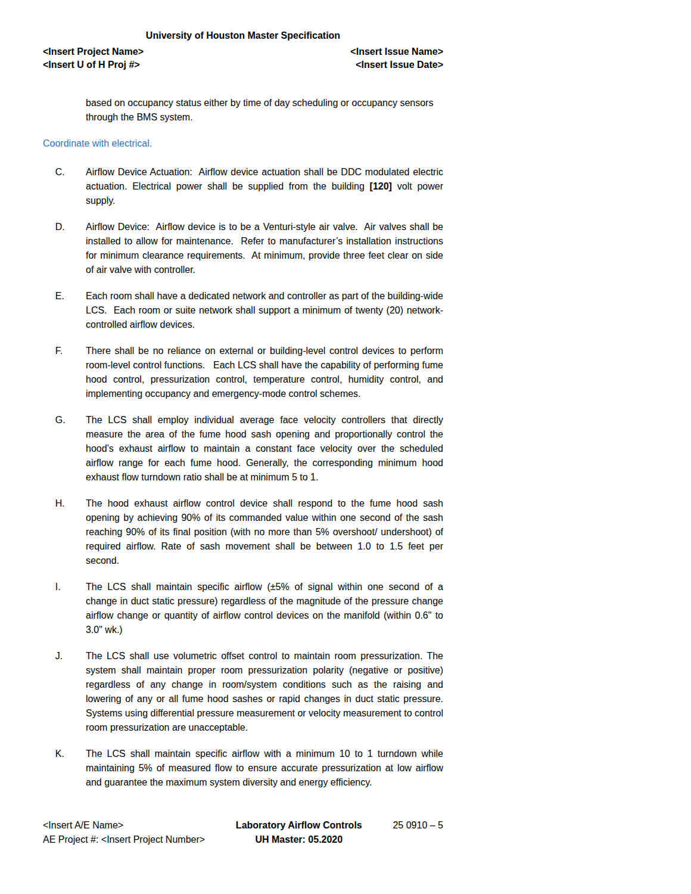University of Houston Master Specification
<Insert Project Name> <Insert Issue Name>
<Insert U of H Proj #> <Insert Issue Date>
based on occupancy status either by time of day scheduling or occupancy sensors through the BMS system.
Coordinate with electrical.
C. Airflow Device Actuation: Airflow device actuation shall be DDC modulated electric actuation. Electrical power shall be supplied from the building [120] volt power supply.
D. Airflow Device: Airflow device is to be a Venturi-style air valve. Air valves shall be installed to allow for maintenance. Refer to manufacturer’s installation instructions for minimum clearance requirements. At minimum, provide three feet clear on side of air valve with controller.
E. Each room shall have a dedicated network and controller as part of the building-wide LCS. Each room or suite network shall support a minimum of twenty (20) network-controlled airflow devices.
F. There shall be no reliance on external or building-level control devices to perform room-level control functions. Each LCS shall have the capability of performing fume hood control, pressurization control, temperature control, humidity control, and implementing occupancy and emergency-mode control schemes.
G. The LCS shall employ individual average face velocity controllers that directly measure the area of the fume hood sash opening and proportionally control the hood’s exhaust airflow to maintain a constant face velocity over the scheduled airflow range for each fume hood. Generally, the corresponding minimum hood exhaust flow turndown ratio shall be at minimum 5 to 1.
H. The hood exhaust airflow control device shall respond to the fume hood sash opening by achieving 90% of its commanded value within one second of the sash reaching 90% of its final position (with no more than 5% overshoot/ undershoot) of required airflow. Rate of sash movement shall be between 1.0 to 1.5 feet per second.
I. The LCS shall maintain specific airflow (±5% of signal within one second of a change in duct static pressure) regardless of the magnitude of the pressure change airflow change or quantity of airflow control devices on the manifold (within 0.6" to 3.0" wk.)
J. The LCS shall use volumetric offset control to maintain room pressurization. The system shall maintain proper room pressurization polarity (negative or positive) regardless of any change in room/system conditions such as the raising and lowering of any or all fume hood sashes or rapid changes in duct static pressure. Systems using differential pressure measurement or velocity measurement to control room pressurization are unacceptable.
K. The LCS shall maintain specific airflow with a minimum 10 to 1 turndown while maintaining 5% of measured flow to ensure accurate pressurization at low airflow and guarantee the maximum system diversity and energy efficiency.
<Insert A/E Name>
AE Project #: <Insert Project Number>
Laboratory Airflow Controls
UH Master: 05.2020
25 0910 – 5